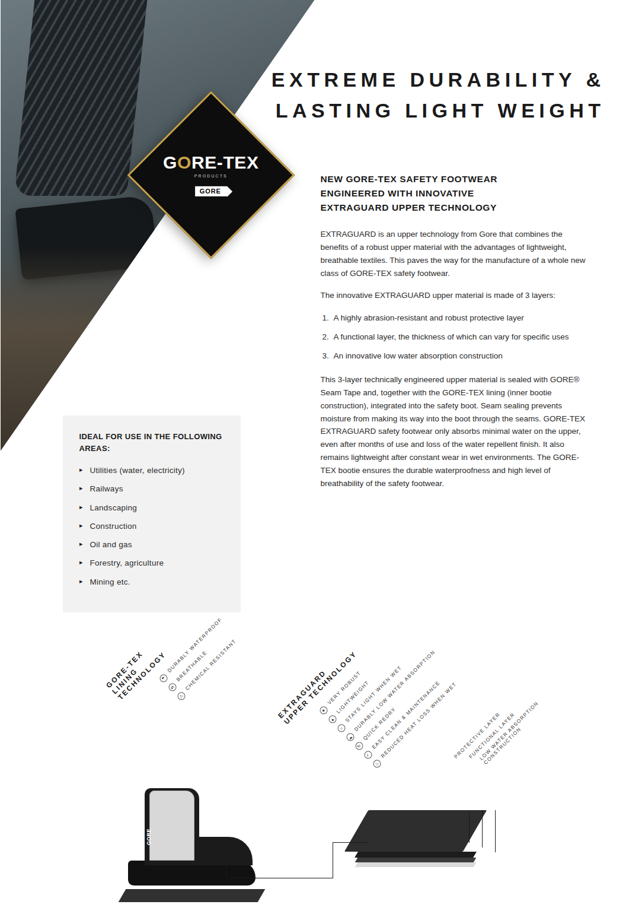Extreme Durability &
Lasting Light Weight
GORE-TEX
PRODUCTS
GORE
New GORE-TEX safety footwear
engineered with innovative
EXTRAGUARD upper technology
EXTRAGUARD is an upper technology from Gore that combines the benefits of a robust upper material with the advantages of lightweight, breathable textiles. This paves the way for the manufacture of a whole new class of GORE-TEX safety footwear.
The innovative EXTRAGUARD upper material is made of 3 layers:
A highly abrasion-resistant and robust protective layer
A functional layer, the thickness of which can vary for specific uses
An innovative low water absorption construction
This 3-layer technically engineered upper material is sealed with GORE® Seam Tape and, together with the GORE-TEX lining (inner bootie construction), integrated into the safety boot. Seam sealing prevents moisture from making its way into the boot through the seams. GORE-TEX EXTRAGUARD safety footwear only absorbs minimal water on the upper, even after months of use and loss of the water repellent finish. It also remains lightweight after constant wear in wet environments. The GORE-TEX bootie ensures the durable waterproofness and high level of breathability of the safety footwear.
Ideal for use in the following areas:
Utilities (water, electricity)
Railways
Landscaping
Construction
Oil and gas
Forestry, agriculture
Mining etc.
GORE-TEX
LINING
TECHNOLOGY
☂DURABLY WATERPROOF
⇄BREATHABLE
⚠CHEMICAL RESISTANT
EXTRAGUARD
UPPER TECHNOLOGY
★VERY ROBUST
▲LIGHTWEIGHT
☼STAYS LIGHT WHEN WET
☁DURABLY LOW WATER ABSORPTION
↻QUICK REDRY
✓EASY CLEAN & MAINTENANCE
♨REDUCED HEAT LOSS WHEN WET
PROTECTIVE LAYER
FUNCTIONAL LAYER
LOW WATER ABSORPTION
CONSTRUCTION
GORE